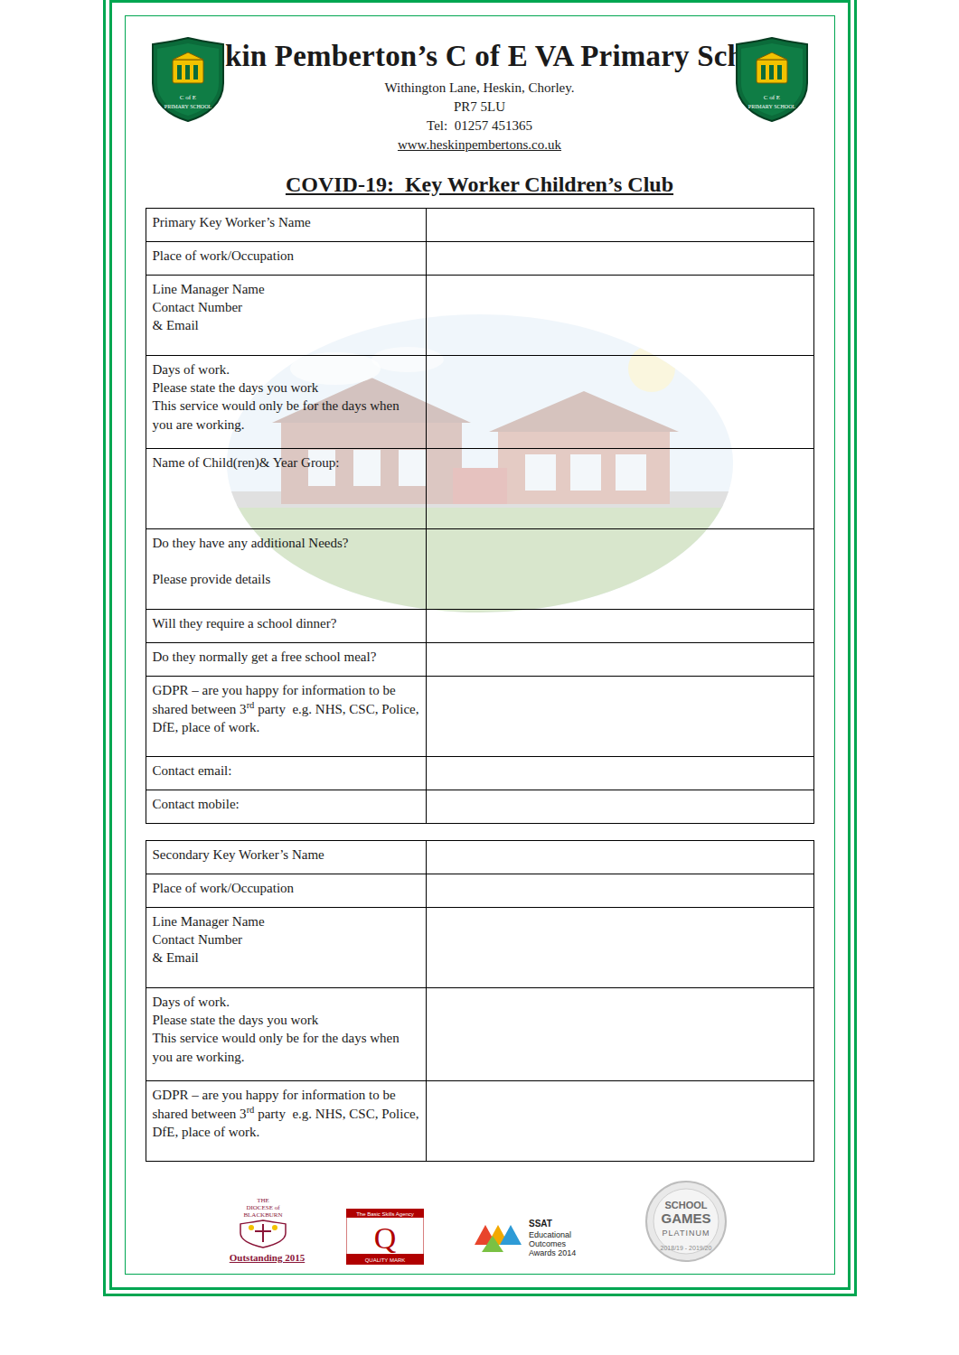C of E PRIMARY SCHOOL
C of E PRIMARY SCHOOL
Heskin Pemberton’s C of E VA Primary School
Withington Lane, Heskin, Chorley.
PR7 5LU
Tel: 01257 451365
www.heskinpembertons.co.uk
COVID-19: Key Worker Children’s Club
| Primary Key Worker’s Name | |
| Place of work/Occupation | |
| Line Manager Name Contact Number & Email | |
| Days of work. Please state the days you work This service would only be for the days when you are working. | |
| Name of Child(ren)& Year Group: | |
| Do they have any additional Needs? Please provide details | |
| Will they require a school dinner? | |
| Do they normally get a free school meal? | |
| GDPR – are you happy for information to be shared between 3 rd party e.g. NHS, CSC, Police, DfE, place of work. | |
| Contact email: | |
| Contact mobile: | |
| Secondary Key Worker’s Name | |
| Place of work/Occupation | |
| Line Manager Name Contact Number & Email | |
| Days of work. Please state the days you work This service would only be for the days when you are working. | |
| GDPR – are you happy for information to be shared between 3 rd party e.g. NHS, CSC, Police, DfE, place of work. | |
THE DIOCESE of BLACKBURN
Outstanding 2015
The Basic Skills Agency Q QUALITY MARK
SSAT Educational Outcomes Awards 2014
SCHOOL GAMES PLATINUM 2018/19 - 2019/20